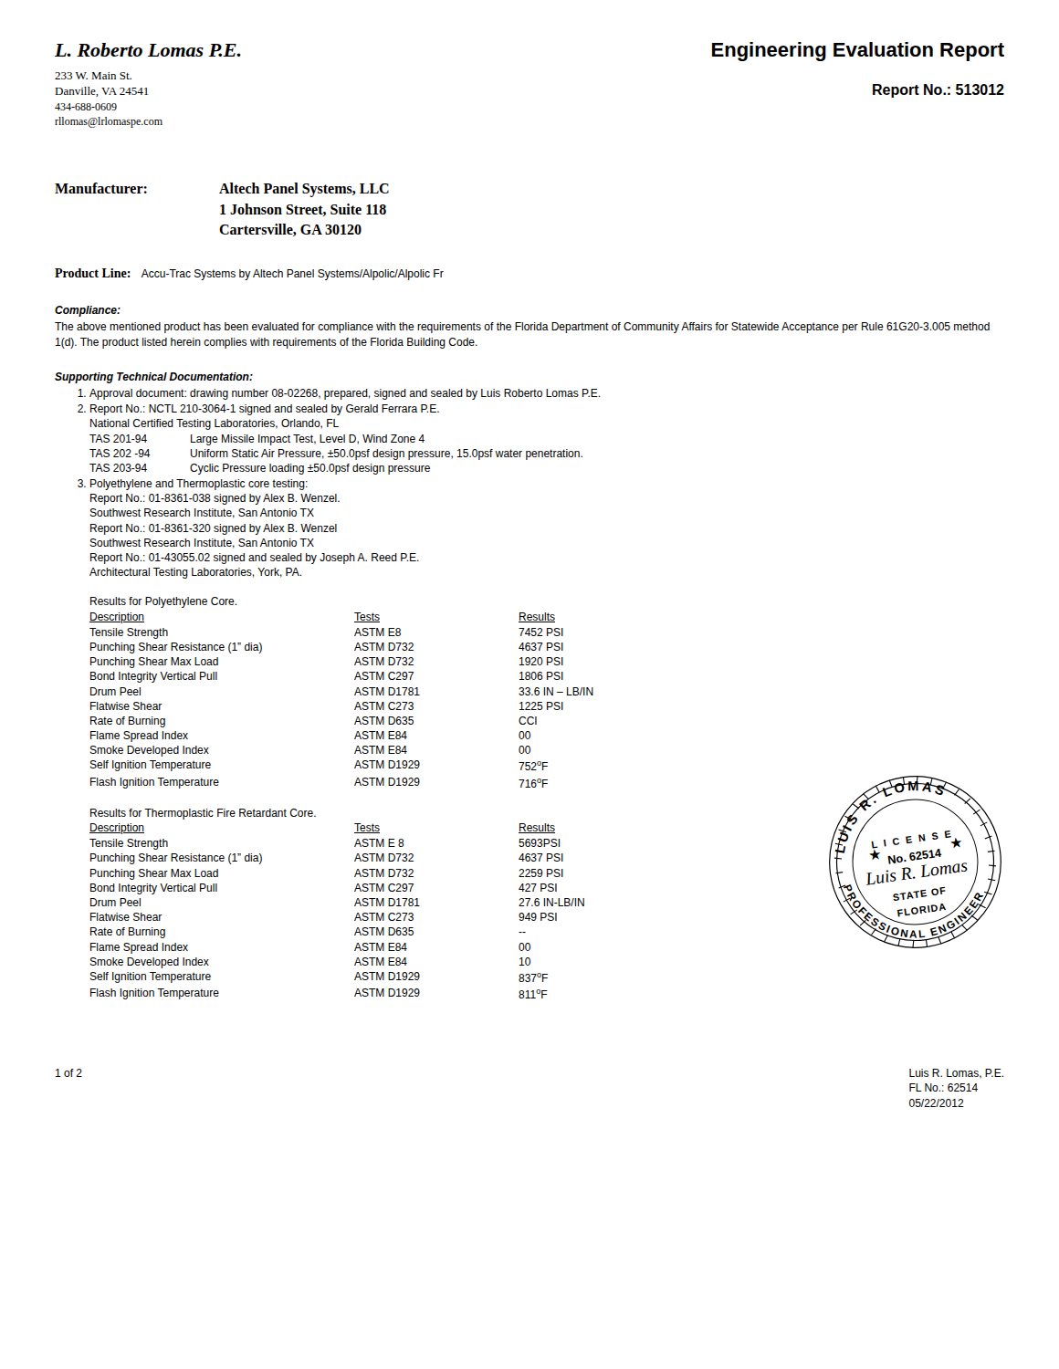L. Roberto Lomas P.E.
233 W. Main St.
Danville, VA 24541
434-688-0609
rllomas@lrlomaspe.com
Engineering Evaluation Report
Report No.: 513012
Manufacturer:
Altech Panel Systems, LLC
1 Johnson Street, Suite 118
Cartersville, GA 30120
Product Line: Accu-Trac Systems by Altech Panel Systems/Alpolic/Alpolic Fr
Compliance:
The above mentioned product has been evaluated for compliance with the requirements of the Florida Department of Community Affairs for Statewide Acceptance per Rule 61G20-3.005 method 1(d). The product listed herein complies with requirements of the Florida Building Code.
Supporting Technical Documentation:
Approval document: drawing number 08-02268, prepared, signed and sealed by Luis Roberto Lomas P.E.
Report No.: NCTL 210-3064-1 signed and sealed by Gerald Ferrara P.E.
National Certified Testing Laboratories, Orlando, FL
TAS 201-94 Large Missile Impact Test, Level D, Wind Zone 4 TAS 202 -94 Uniform Static Air Pressure, ±50.0psf design pressure, 15.0psf water penetration. TAS 203-94 Cyclic Pressure loading ±50.0psf design pressure
Polyethylene and Thermoplastic core testing:
Report No.: 01-8361-038 signed by Alex B. Wenzel.
Southwest Research Institute, San Antonio TX
Report No.: 01-8361-320 signed by Alex B. Wenzel
Southwest Research Institute, San Antonio TX
Report No.: 01-43055.02 signed and sealed by Joseph A. Reed P.E.
Architectural Testing Laboratories, York, PA.
Results for Polyethylene Core.
| Description | Tests | Results |
| --- | --- | --- |
| Tensile Strength | ASTM E8 | 7452 PSI |
| Punching Shear Resistance (1” dia) | ASTM D732 | 4637 PSI |
| Punching Shear Max Load | ASTM D732 | 1920 PSI |
| Bond Integrity Vertical Pull | ASTM C297 | 1806 PSI |
| Drum Peel | ASTM D1781 | 33.6 IN – LB/IN |
| Flatwise Shear | ASTM C273 | 1225 PSI |
| Rate of Burning | ASTM D635 | CCI |
| Flame Spread Index | ASTM E84 | 00 |
| Smoke Developed Index | ASTM E84 | 00 |
| Self Ignition Temperature | ASTM D1929 | 752 o F |
| Flash Ignition Temperature | ASTM D1929 | 716 o F |
LUIS R. LOMAS PROFESSIONAL ENGINEER L I C E N S E No. 62514 STATE OF FLORIDA ★ ★ Luis R. Lomas
Results for Thermoplastic Fire Retardant Core.
| Description | Tests | Results |
| --- | --- | --- |
| Tensile Strength | ASTM E 8 | 5693PSI |
| Punching Shear Resistance (1” dia) | ASTM D732 | 4637 PSI |
| Punching Shear Max Load | ASTM D732 | 2259 PSI |
| Bond Integrity Vertical Pull | ASTM C297 | 427 PSI |
| Drum Peel | ASTM D1781 | 27.6 IN-LB/IN |
| Flatwise Shear | ASTM C273 | 949 PSI |
| Rate of Burning | ASTM D635 | -- |
| Flame Spread Index | ASTM E84 | 00 |
| Smoke Developed Index | ASTM E84 | 10 |
| Self Ignition Temperature | ASTM D1929 | 837 o F |
| Flash Ignition Temperature | ASTM D1929 | 811 o F |
1 of 2
Luis R. Lomas, P.E.
FL No.: 62514
05/22/2012